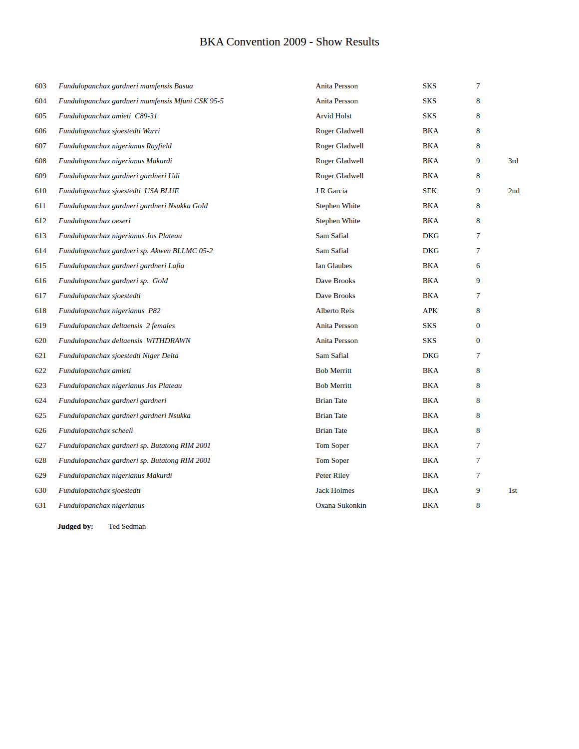BKA Convention 2009 - Show Results
| 603 | Fundulopanchax gardneri mamfensis Basua | Anita Persson | SKS | 7 | |
| 604 | Fundulopanchax gardneri mamfensis Mfuni CSK 95-5 | Anita Persson | SKS | 8 | |
| 605 | Fundulopanchax amieti C89-31 | Arvid Holst | SKS | 8 | |
| 606 | Fundulopanchax sjoestedti Warri | Roger Gladwell | BKA | 8 | |
| 607 | Fundulopanchax nigerianus Rayfield | Roger Gladwell | BKA | 8 | |
| 608 | Fundulopanchax nigerianus Makurdi | Roger Gladwell | BKA | 9 | 3rd |
| 609 | Fundulopanchax gardneri gardneri Udi | Roger Gladwell | BKA | 8 | |
| 610 | Fundulopanchax sjoestedti USA BLUE | J R Garcia | SEK | 9 | 2nd |
| 611 | Fundulopanchax gardneri gardneri Nsukka Gold | Stephen White | BKA | 8 | |
| 612 | Fundulopanchax oeseri | Stephen White | BKA | 8 | |
| 613 | Fundulopanchax nigerianus Jos Plateau | Sam Safial | DKG | 7 | |
| 614 | Fundulopanchax gardneri sp. Akwen BLLMC 05-2 | Sam Safial | DKG | 7 | |
| 615 | Fundulopanchax gardneri gardneri Lafia | Ian Glaubes | BKA | 6 | |
| 616 | Fundulopanchax gardneri sp. Gold | Dave Brooks | BKA | 9 | |
| 617 | Fundulopanchax sjoestedti | Dave Brooks | BKA | 7 | |
| 618 | Fundulopanchax nigerianus P82 | Alberto Reis | APK | 8 | |
| 619 | Fundulopanchax deltaensis 2 females | Anita Persson | SKS | 0 | |
| 620 | Fundulopanchax deltaensis WITHDRAWN | Anita Persson | SKS | 0 | |
| 621 | Fundulopanchax sjoestedti Niger Delta | Sam Safial | DKG | 7 | |
| 622 | Fundulopanchax amieti | Bob Merritt | BKA | 8 | |
| 623 | Fundulopanchax nigerianus Jos Plateau | Bob Merritt | BKA | 8 | |
| 624 | Fundulopanchax gardneri gardneri | Brian Tate | BKA | 8 | |
| 625 | Fundulopanchax gardneri gardneri Nsukka | Brian Tate | BKA | 8 | |
| 626 | Fundulopanchax scheeli | Brian Tate | BKA | 8 | |
| 627 | Fundulopanchax gardneri sp. Butatong RIM 2001 | Tom Soper | BKA | 7 | |
| 628 | Fundulopanchax gardneri sp. Butatong RIM 2001 | Tom Soper | BKA | 7 | |
| 629 | Fundulopanchax nigerianus Makurdi | Peter Riley | BKA | 7 | |
| 630 | Fundulopanchax sjoestedti | Jack Holmes | BKA | 9 | 1st |
| 631 | Fundulopanchax nigerianus | Oxana Sukonkin | BKA | 8 | |
Judged by: Ted Sedman